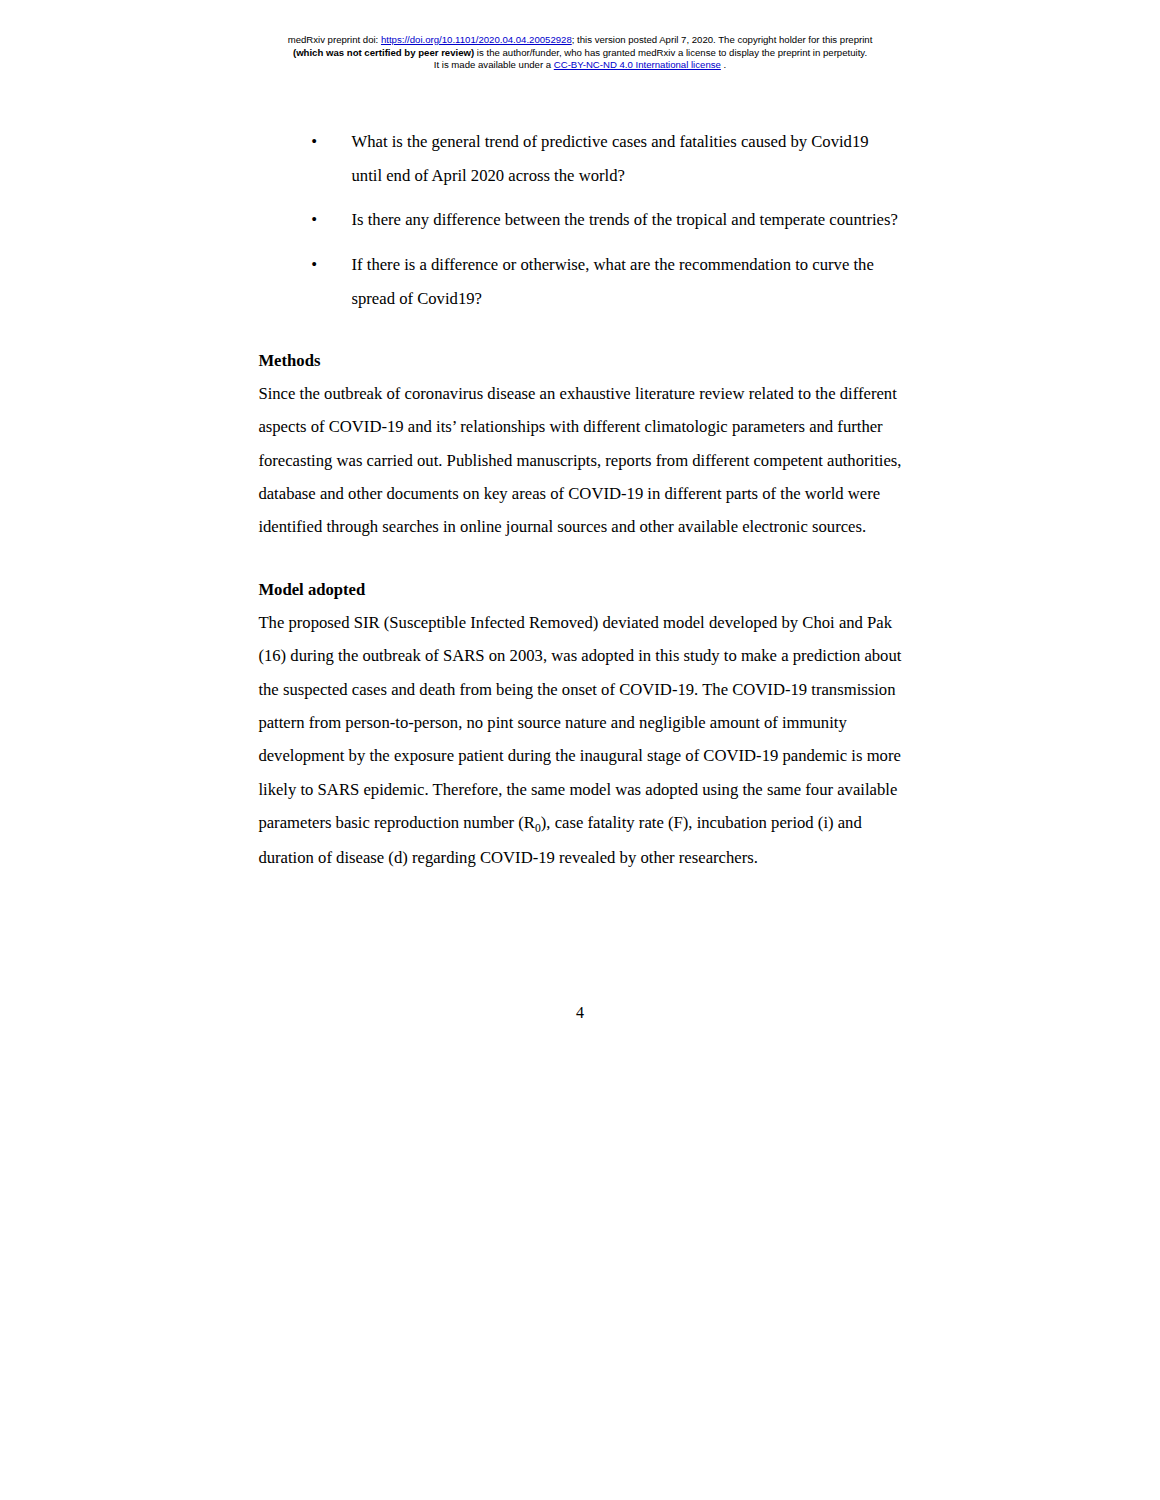medRxiv preprint doi: https://doi.org/10.1101/2020.04.04.20052928; this version posted April 7, 2020. The copyright holder for this preprint
(which was not certified by peer review) is the author/funder, who has granted medRxiv a license to display the preprint in perpetuity.
It is made available under a CC-BY-NC-ND 4.0 International license .
What is the general trend of predictive cases and fatalities caused by Covid19 until end of April 2020 across the world?
Is there any difference between the trends of the tropical and temperate countries?
If there is a difference or otherwise, what are the recommendation to curve the spread of Covid19?
Methods
Since the outbreak of coronavirus disease an exhaustive literature review related to the different aspects of COVID-19 and its’ relationships with different climatologic parameters and further forecasting was carried out. Published manuscripts, reports from different competent authorities, database and other documents on key areas of COVID-19 in different parts of the world were identified through searches in online journal sources and other available electronic sources.
Model adopted
The proposed SIR (Susceptible Infected Removed) deviated model developed by Choi and Pak (16) during the outbreak of SARS on 2003, was adopted in this study to make a prediction about the suspected cases and death from being the onset of COVID-19. The COVID-19 transmission pattern from person-to-person, no pint source nature and negligible amount of immunity development by the exposure patient during the inaugural stage of COVID-19 pandemic is more likely to SARS epidemic. Therefore, the same model was adopted using the same four available parameters basic reproduction number (R0), case fatality rate (F), incubation period (i) and duration of disease (d) regarding COVID-19 revealed by other researchers.
4